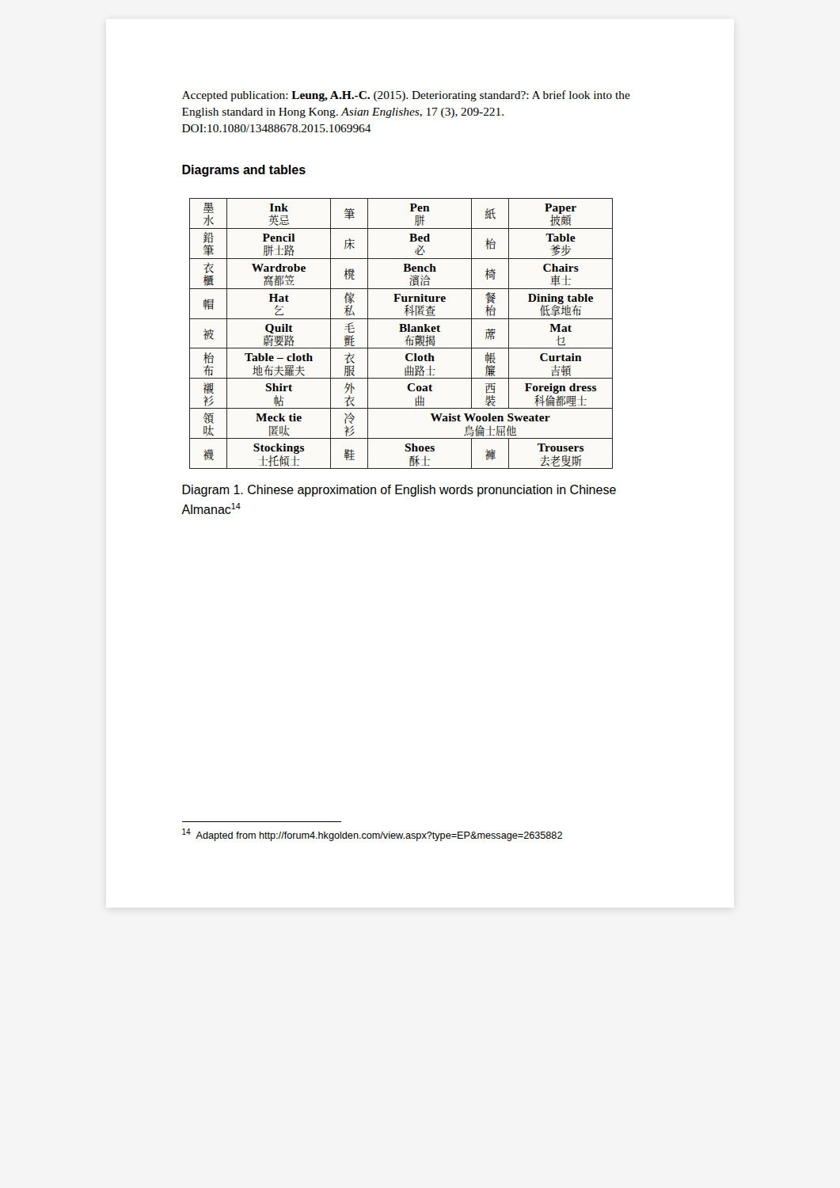Accepted publication: Leung, A.H.-C. (2015). Deteriorating standard?: A brief look into the English standard in Hong Kong. Asian Englishes, 17 (3), 209-221. DOI:10.1080/13488678.2015.1069964
Diagrams and tables
| 墨 水 | Ink 英忌 | 筆 | Pen 胼 | 紙 | Paper 披頗 |
| 鉛 筆 | Pencil 胼士路 | 床 | Bed 必 | 枱 | Table 爹步 |
| 衣 櫃 | Wardrobe 窩都笠 | 櫈 | Bench 濱洽 | 椅 | Chairs 車士 |
| 帽 | Hat 乞 | 傢 私 | Furniture 科匿查 | 餐 枱 | Dining table 低拿地布 |
| 被 | Quilt 蔚要路 | 毛 氈 | Blanket 布覿揭 | 蓆 | Mat 乜 |
| 枱 布 | Table – cloth 地布夫羅夫 | 衣 服 | Cloth 曲路士 | 帳 簾 | Curtain 吉頓 |
| 襯 衫 | Shirt 帖 | 外 衣 | Coat 曲 | 西 裝 | Foreign dress 科倫都哩士 |
| 領 呔 | Meck tie 匿呔 | 冷 衫 | Waist Woolen Sweater 烏倫士屈他 |
| 襪 | Stockings 士托傾士 | 鞋 | Shoes 酥士 | 褲 | Trousers 去老叟斯 |
Diagram 1. Chinese approximation of English words pronunciation in Chinese Almanac14
14 Adapted from http://forum4.hkgolden.com/view.aspx?type=EP&message=2635882